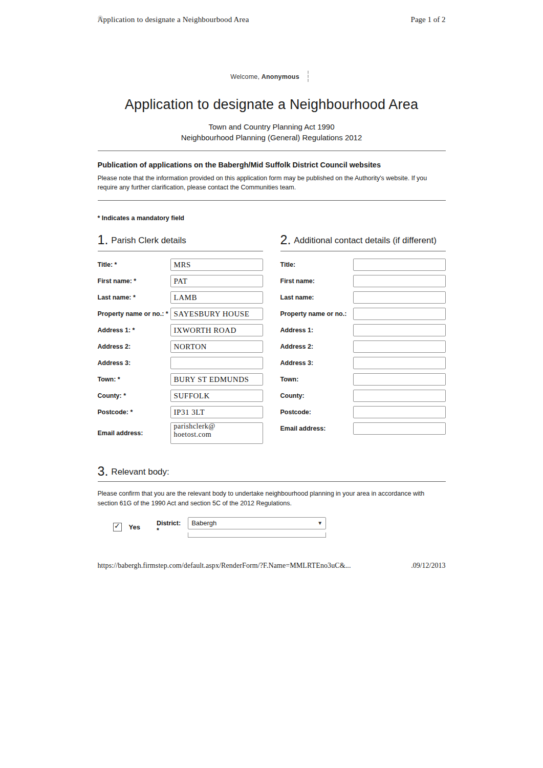Application to designate a Neighbourbood Area
Page 1 of 2
Welcome, Anonymous
Application to designate a Neighbourhood Area
Town and Country Planning Act 1990
Neighbourhood Planning (General) Regulations 2012
Publication of applications on the Babergh/Mid Suffolk District Council websites
Please note that the information provided on this application form may be published on the Authority's website. If you require any further clarification, please contact the Communities team.
* Indicates a mandatory field
1. Parish Clerk details
| Title: * | MRS |
| First name: * | PAT |
| Last name: * | LAMB |
| Property name or no.: * | SAYESBURY HOUSE |
| Address 1: * | IXWORTH ROAD |
| Address 2: | NORTON |
| Address 3: | |
| Town: * | BURY ST EDMUNDS |
| County: * | SUFFOLK |
| Postcode: * | IP31 3LT |
| Email address: | parishclerk@ hoetost.com |
2. Additional contact details (if different)
| Title: | |
| First name: | |
| Last name: | |
| Property name or no.: | |
| Address 1: | |
| Address 2: | |
| Address 3: | |
| Town: | |
| County: | |
| Postcode: | |
| Email address: | |
3. Relevant body:
Please confirm that you are the relevant body to undertake neighbourhood planning in your area in accordance with section 61G of the 1990 Act and section 5C of the 2012 Regulations.
Yes District:*
Babergh▼
https://babergh.firmstep.com/default.aspx/RenderForm/?F.Name=MMLRTEno3uC&...
.09/12/2013